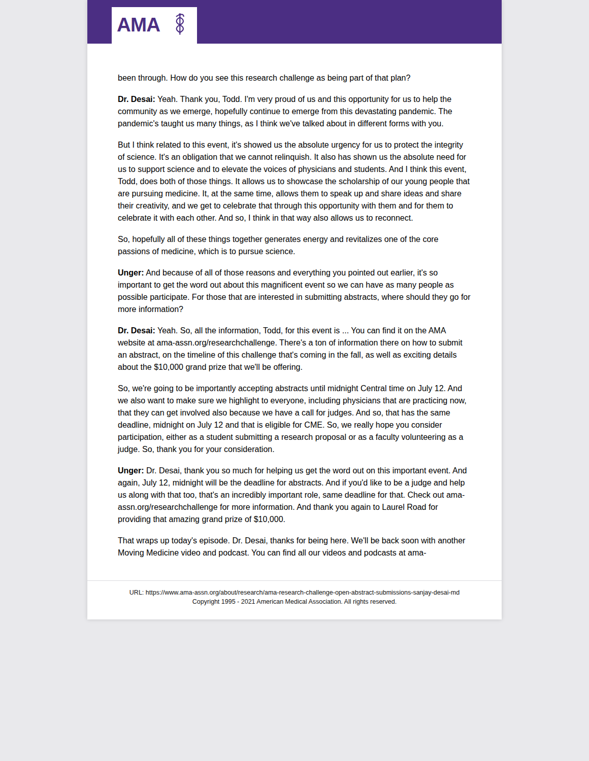AMA AMA
been through. How do you see this research challenge as being part of that plan?
Dr. Desai: Yeah. Thank you, Todd. I'm very proud of us and this opportunity for us to help the community as we emerge, hopefully continue to emerge from this devastating pandemic. The pandemic's taught us many things, as I think we've talked about in different forms with you.
But I think related to this event, it's showed us the absolute urgency for us to protect the integrity of science. It's an obligation that we cannot relinquish. It also has shown us the absolute need for us to support science and to elevate the voices of physicians and students. And I think this event, Todd, does both of those things. It allows us to showcase the scholarship of our young people that are pursuing medicine. It, at the same time, allows them to speak up and share ideas and share their creativity, and we get to celebrate that through this opportunity with them and for them to celebrate it with each other. And so, I think in that way also allows us to reconnect.
So, hopefully all of these things together generates energy and revitalizes one of the core passions of medicine, which is to pursue science.
Unger: And because of all of those reasons and everything you pointed out earlier, it's so important to get the word out about this magnificent event so we can have as many people as possible participate. For those that are interested in submitting abstracts, where should they go for more information?
Dr. Desai: Yeah. So, all the information, Todd, for this event is ... You can find it on the AMA website at ama-assn.org/researchchallenge. There's a ton of information there on how to submit an abstract, on the timeline of this challenge that's coming in the fall, as well as exciting details about the $10,000 grand prize that we'll be offering.
So, we're going to be importantly accepting abstracts until midnight Central time on July 12. And we also want to make sure we highlight to everyone, including physicians that are practicing now, that they can get involved also because we have a call for judges. And so, that has the same deadline, midnight on July 12 and that is eligible for CME. So, we really hope you consider participation, either as a student submitting a research proposal or as a faculty volunteering as a judge. So, thank you for your consideration.
Unger: Dr. Desai, thank you so much for helping us get the word out on this important event. And again, July 12, midnight will be the deadline for abstracts. And if you'd like to be a judge and help us along with that too, that's an incredibly important role, same deadline for that. Check out ama-assn.org/researchchallenge for more information. And thank you again to Laurel Road for providing that amazing grand prize of $10,000.
That wraps up today's episode. Dr. Desai, thanks for being here. We'll be back soon with another Moving Medicine video and podcast. You can find all our videos and podcasts at ama-
URL: https://www.ama-assn.org/about/research/ama-research-challenge-open-abstract-submissions-sanjay-desai-md
Copyright 1995 - 2021 American Medical Association. All rights reserved.